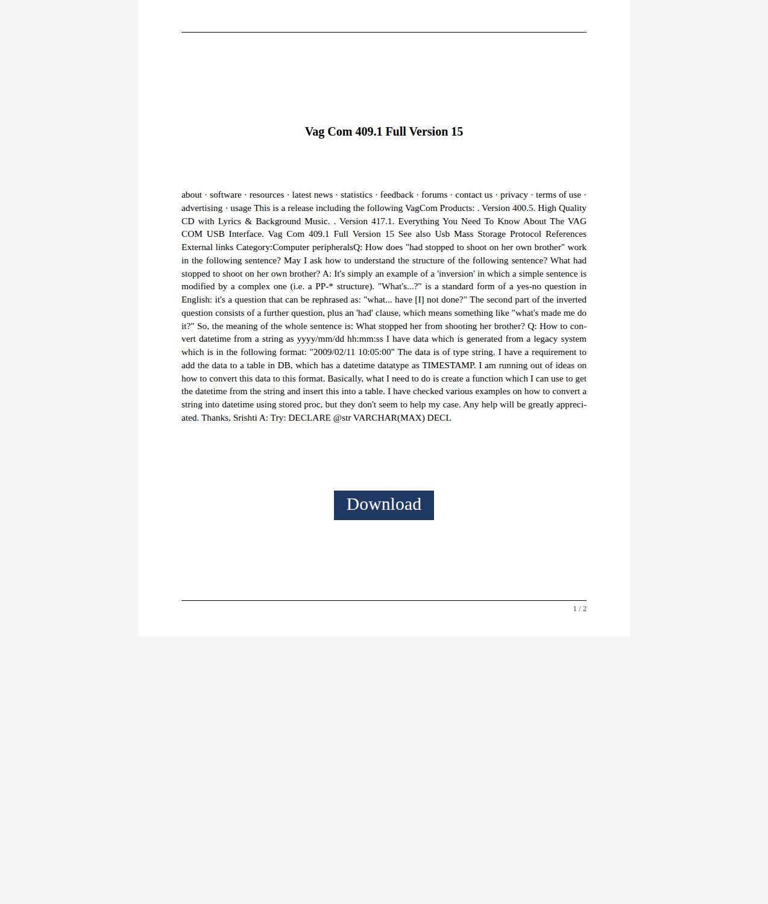Vag Com 409.1 Full Version 15
about · software · resources · latest news · statistics · feedback · forums · contact us · privacy · terms of use · advertising · usage This is a release including the following VagCom Products: . Version 400.5. High Quality CD with Lyrics & Background Music. . Version 417.1. Everything You Need To Know About The VAG COM USB Interface. Vag Com 409.1 Full Version 15 See also Usb Mass Storage Protocol References External links Category:Computer peripheralsQ: How does "had stopped to shoot on her own brother" work in the following sentence? May I ask how to understand the structure of the following sentence? What had stopped to shoot on her own brother? A: It's simply an example of a 'inversion' in which a simple sentence is modified by a complex one (i.e. a PP-* structure). "What's...?" is a standard form of a yes-no question in English: it's a question that can be rephrased as: "what... have [I] not done?" The second part of the inverted question consists of a further question, plus an 'had' clause, which means something like "what's made me do it?" So, the meaning of the whole sentence is: What stopped her from shooting her brother? Q: How to convert datetime from a string as yyyy/mm/dd hh:mm:ss I have data which is generated from a legacy system which is in the following format: "2009/02/11 10:05:00" The data is of type string. I have a requirement to add the data to a table in DB, which has a datetime datatype as TIMESTAMP. I am running out of ideas on how to convert this data to this format. Basically, what I need to do is create a function which I can use to get the datetime from the string and insert this into a table. I have checked various examples on how to convert a string into datetime using stored proc, but they don't seem to help my case. Any help will be greatly appreciated. Thanks, Srishti A: Try: DECLARE @str VARCHAR(MAX) DECL
Download
1 / 2